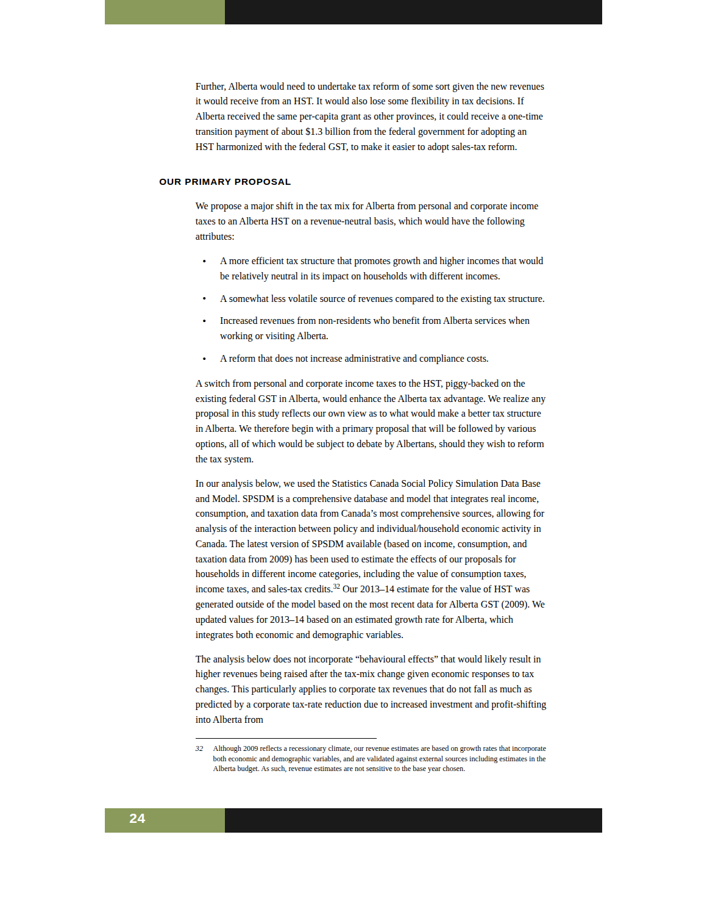Further, Alberta would need to undertake tax reform of some sort given the new revenues it would receive from an HST. It would also lose some flexibility in tax decisions. If Alberta received the same per-capita grant as other provinces, it could receive a one-time transition payment of about $1.3 billion from the federal government for adopting an HST harmonized with the federal GST, to make it easier to adopt sales-tax reform.
OUR PRIMARY PROPOSAL
We propose a major shift in the tax mix for Alberta from personal and corporate income taxes to an Alberta HST on a revenue-neutral basis, which would have the following attributes:
A more efficient tax structure that promotes growth and higher incomes that would be relatively neutral in its impact on households with different incomes.
A somewhat less volatile source of revenues compared to the existing tax structure.
Increased revenues from non-residents who benefit from Alberta services when working or visiting Alberta.
A reform that does not increase administrative and compliance costs.
A switch from personal and corporate income taxes to the HST, piggy-backed on the existing federal GST in Alberta, would enhance the Alberta tax advantage. We realize any proposal in this study reflects our own view as to what would make a better tax structure in Alberta. We therefore begin with a primary proposal that will be followed by various options, all of which would be subject to debate by Albertans, should they wish to reform the tax system.
In our analysis below, we used the Statistics Canada Social Policy Simulation Data Base and Model. SPSDM is a comprehensive database and model that integrates real income, consumption, and taxation data from Canada’s most comprehensive sources, allowing for analysis of the interaction between policy and individual/household economic activity in Canada. The latest version of SPSDM available (based on income, consumption, and taxation data from 2009) has been used to estimate the effects of our proposals for households in different income categories, including the value of consumption taxes, income taxes, and sales-tax credits.32 Our 2013–14 estimate for the value of HST was generated outside of the model based on the most recent data for Alberta GST (2009). We updated values for 2013–14 based on an estimated growth rate for Alberta, which integrates both economic and demographic variables.
The analysis below does not incorporate “behavioural effects” that would likely result in higher revenues being raised after the tax-mix change given economic responses to tax changes. This particularly applies to corporate tax revenues that do not fall as much as predicted by a corporate tax-rate reduction due to increased investment and profit-shifting into Alberta from
32 Although 2009 reflects a recessionary climate, our revenue estimates are based on growth rates that incorporate both economic and demographic variables, and are validated against external sources including estimates in the Alberta budget. As such, revenue estimates are not sensitive to the base year chosen.
24